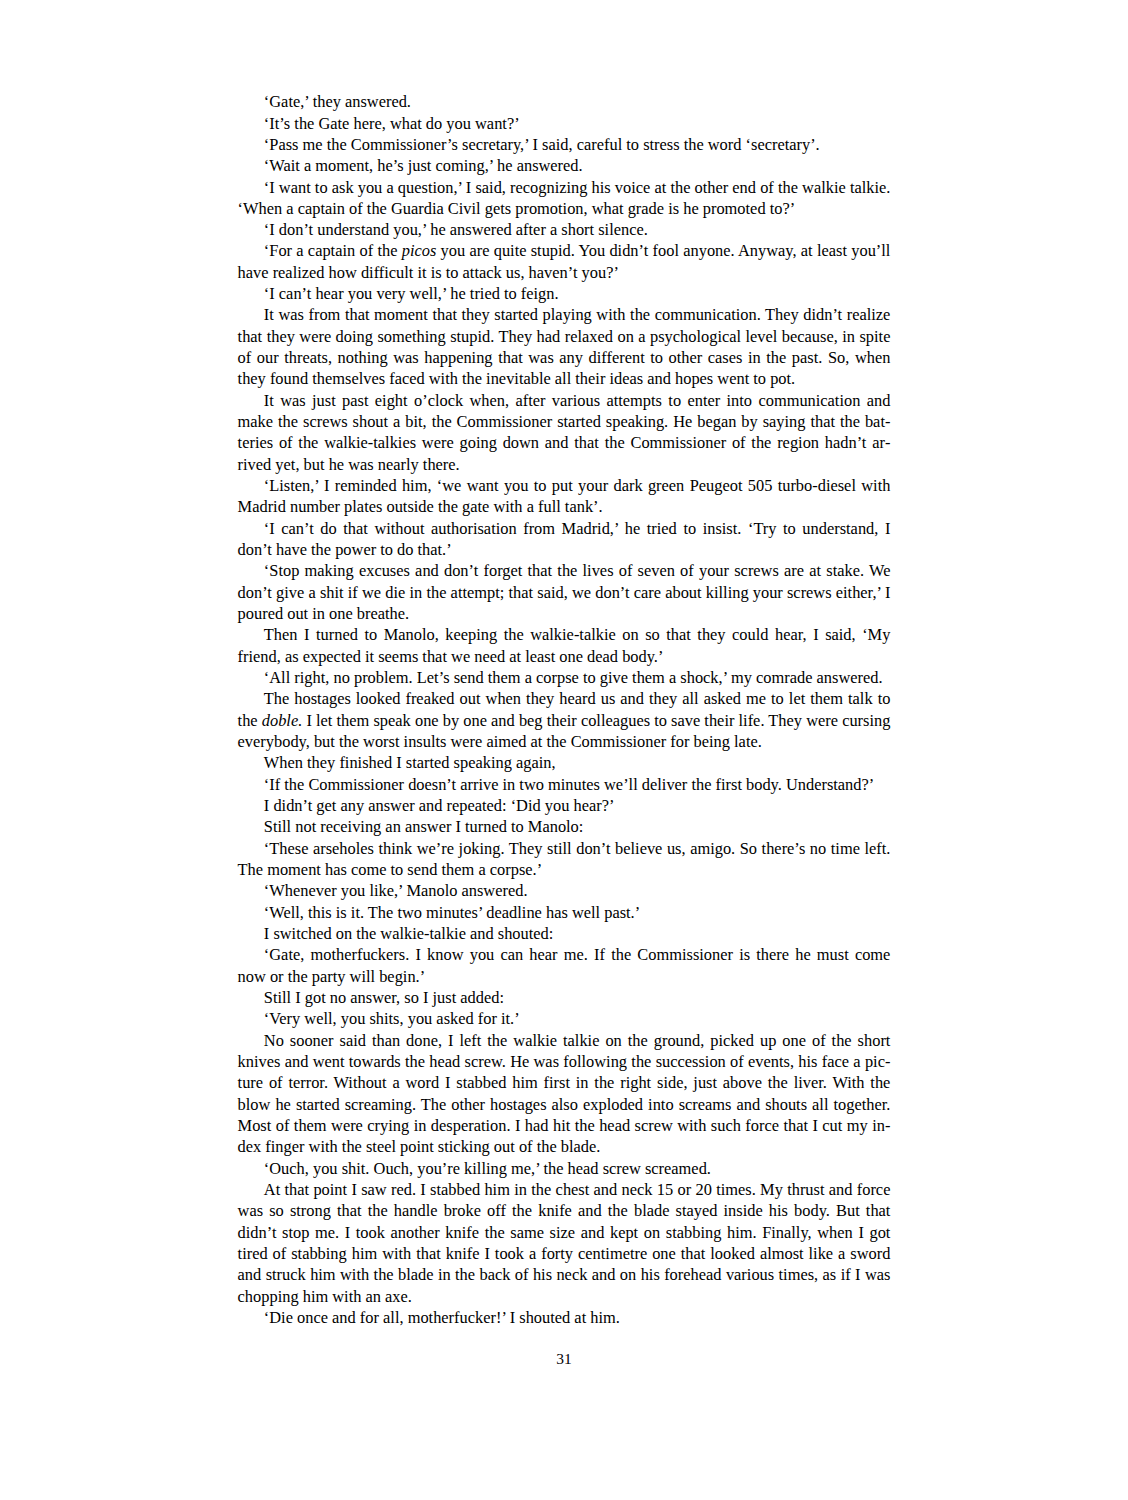‘Gate,’ they answered.
‘It’s the Gate here, what do you want?’
‘Pass me the Commissioner’s secretary,’ I said, careful to stress the word ‘secretary’.
‘Wait a moment, he’s just coming,’ he answered.
‘I want to ask you a question,’ I said, recognizing his voice at the other end of the walkie talkie. ‘When a captain of the Guardia Civil gets promotion, what grade is he promoted to?’
‘I don’t understand you,’ he answered after a short silence.
‘For a captain of the picos you are quite stupid. You didn’t fool anyone. Anyway, at least you’ll have realized how difficult it is to attack us, haven’t you?’
‘I can’t hear you very well,’ he tried to feign.
It was from that moment that they started playing with the communication. They didn’t realize that they were doing something stupid. They had relaxed on a psychological level because, in spite of our threats, nothing was happening that was any different to other cases in the past. So, when they found themselves faced with the inevitable all their ideas and hopes went to pot.
It was just past eight o’clock when, after various attempts to enter into communication and make the screws shout a bit, the Commissioner started speaking. He began by saying that the batteries of the walkie-talkies were going down and that the Commissioner of the region hadn’t arrived yet, but he was nearly there.
‘Listen,’ I reminded him, ‘we want you to put your dark green Peugeot 505 turbo-diesel with Madrid number plates outside the gate with a full tank’.
‘I can’t do that without authorisation from Madrid,’ he tried to insist. ‘Try to understand, I don’t have the power to do that.’
‘Stop making excuses and don’t forget that the lives of seven of your screws are at stake. We don’t give a shit if we die in the attempt; that said, we don’t care about killing your screws either,’ I poured out in one breathe.
Then I turned to Manolo, keeping the walkie-talkie on so that they could hear, I said, ‘My friend, as expected it seems that we need at least one dead body.’
‘All right, no problem. Let’s send them a corpse to give them a shock,’ my comrade answered.
The hostages looked freaked out when they heard us and they all asked me to let them talk to the doble. I let them speak one by one and beg their colleagues to save their life. They were cursing everybody, but the worst insults were aimed at the Commissioner for being late.
When they finished I started speaking again,
‘If the Commissioner doesn’t arrive in two minutes we’ll deliver the first body. Understand?’
I didn’t get any answer and repeated: ‘Did you hear?’
Still not receiving an answer I turned to Manolo:
‘These arseholes think we’re joking. They still don’t believe us, amigo. So there’s no time left. The moment has come to send them a corpse.’
‘Whenever you like,’ Manolo answered.
‘Well, this is it. The two minutes’ deadline has well past.’
I switched on the walkie-talkie and shouted:
‘Gate, motherfuckers. I know you can hear me. If the Commissioner is there he must come now or the party will begin.’
Still I got no answer, so I just added:
‘Very well, you shits, you asked for it.’
No sooner said than done, I left the walkie talkie on the ground, picked up one of the short knives and went towards the head screw. He was following the succession of events, his face a picture of terror. Without a word I stabbed him first in the right side, just above the liver. With the blow he started screaming. The other hostages also exploded into screams and shouts all together. Most of them were crying in desperation. I had hit the head screw with such force that I cut my index finger with the steel point sticking out of the blade.
‘Ouch, you shit. Ouch, you’re killing me,’ the head screw screamed.
At that point I saw red. I stabbed him in the chest and neck 15 or 20 times. My thrust and force was so strong that the handle broke off the knife and the blade stayed inside his body. But that didn’t stop me. I took another knife the same size and kept on stabbing him. Finally, when I got tired of stabbing him with that knife I took a forty centimetre one that looked almost like a sword and struck him with the blade in the back of his neck and on his forehead various times, as if I was chopping him with an axe.
‘Die once and for all, motherfucker!’ I shouted at him.
31